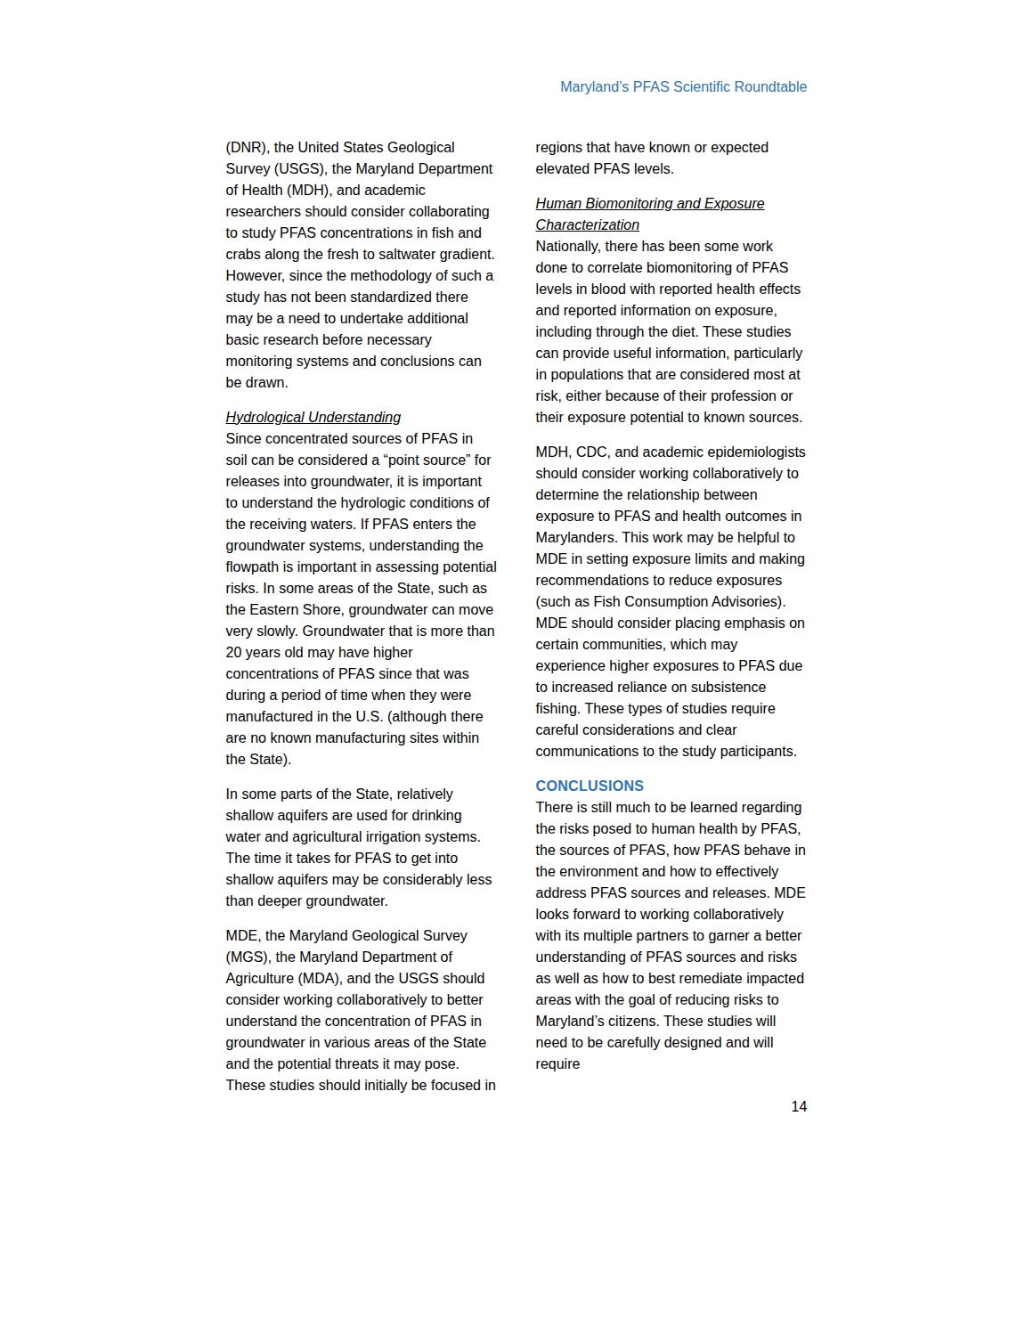Maryland’s PFAS Scientific Roundtable
(DNR), the United States Geological Survey (USGS), the Maryland Department of Health (MDH), and academic researchers should consider collaborating to study PFAS concentrations in fish and crabs along the fresh to saltwater gradient. However, since the methodology of such a study has not been standardized there may be a need to undertake additional basic research before necessary monitoring systems and conclusions can be drawn.
Hydrological Understanding
Since concentrated sources of PFAS in soil can be considered a “point source” for releases into groundwater, it is important to understand the hydrologic conditions of the receiving waters. If PFAS enters the groundwater systems, understanding the flowpath is important in assessing potential risks. In some areas of the State, such as the Eastern Shore, groundwater can move very slowly. Groundwater that is more than 20 years old may have higher concentrations of PFAS since that was during a period of time when they were manufactured in the U.S. (although there are no known manufacturing sites within the State).
In some parts of the State, relatively shallow aquifers are used for drinking water and agricultural irrigation systems. The time it takes for PFAS to get into shallow aquifers may be considerably less than deeper groundwater.
MDE, the Maryland Geological Survey (MGS), the Maryland Department of Agriculture (MDA), and the USGS should consider working collaboratively to better understand the concentration of PFAS in groundwater in various areas of the State and the potential threats it may pose. These studies should initially be focused in regions that have known or expected elevated PFAS levels.
Human Biomonitoring and Exposure Characterization
Nationally, there has been some work done to correlate biomonitoring of PFAS levels in blood with reported health effects and reported information on exposure, including through the diet. These studies can provide useful information, particularly in populations that are considered most at risk, either because of their profession or their exposure potential to known sources.
MDH, CDC, and academic epidemiologists should consider working collaboratively to determine the relationship between exposure to PFAS and health outcomes in Marylanders. This work may be helpful to MDE in setting exposure limits and making recommendations to reduce exposures (such as Fish Consumption Advisories). MDE should consider placing emphasis on certain communities, which may experience higher exposures to PFAS due to increased reliance on subsistence fishing. These types of studies require careful considerations and clear communications to the study participants.
CONCLUSIONS
There is still much to be learned regarding the risks posed to human health by PFAS, the sources of PFAS, how PFAS behave in the environment and how to effectively address PFAS sources and releases. MDE looks forward to working collaboratively with its multiple partners to garner a better understanding of PFAS sources and risks as well as how to best remediate impacted areas with the goal of reducing risks to Maryland’s citizens. These studies will need to be carefully designed and will require
14